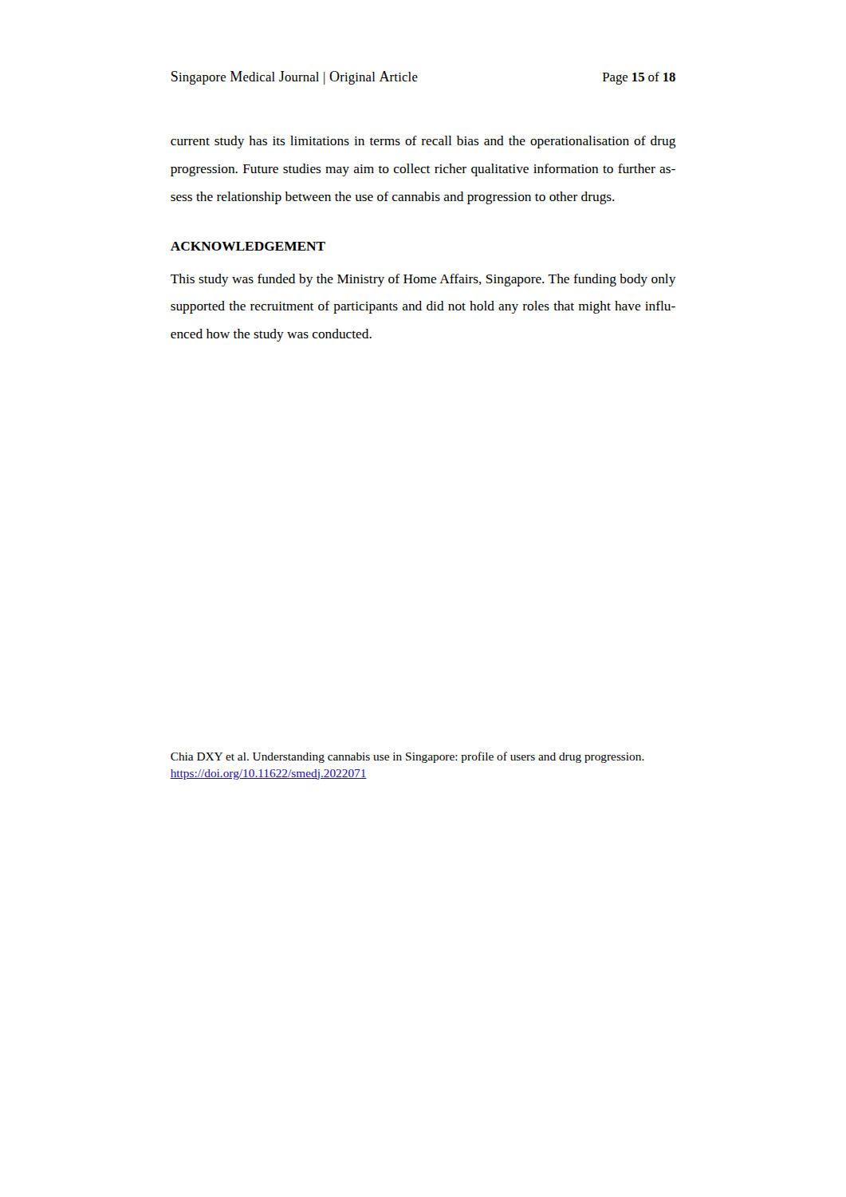Singapore Medical Journal | Original Article
Page 15 of 18
current study has its limitations in terms of recall bias and the operationalisation of drug progression. Future studies may aim to collect richer qualitative information to further assess the relationship between the use of cannabis and progression to other drugs.
ACKNOWLEDGEMENT
This study was funded by the Ministry of Home Affairs, Singapore. The funding body only supported the recruitment of participants and did not hold any roles that might have influenced how the study was conducted.
Chia DXY et al. Understanding cannabis use in Singapore: profile of users and drug progression.
https://doi.org/10.11622/smedj.2022071